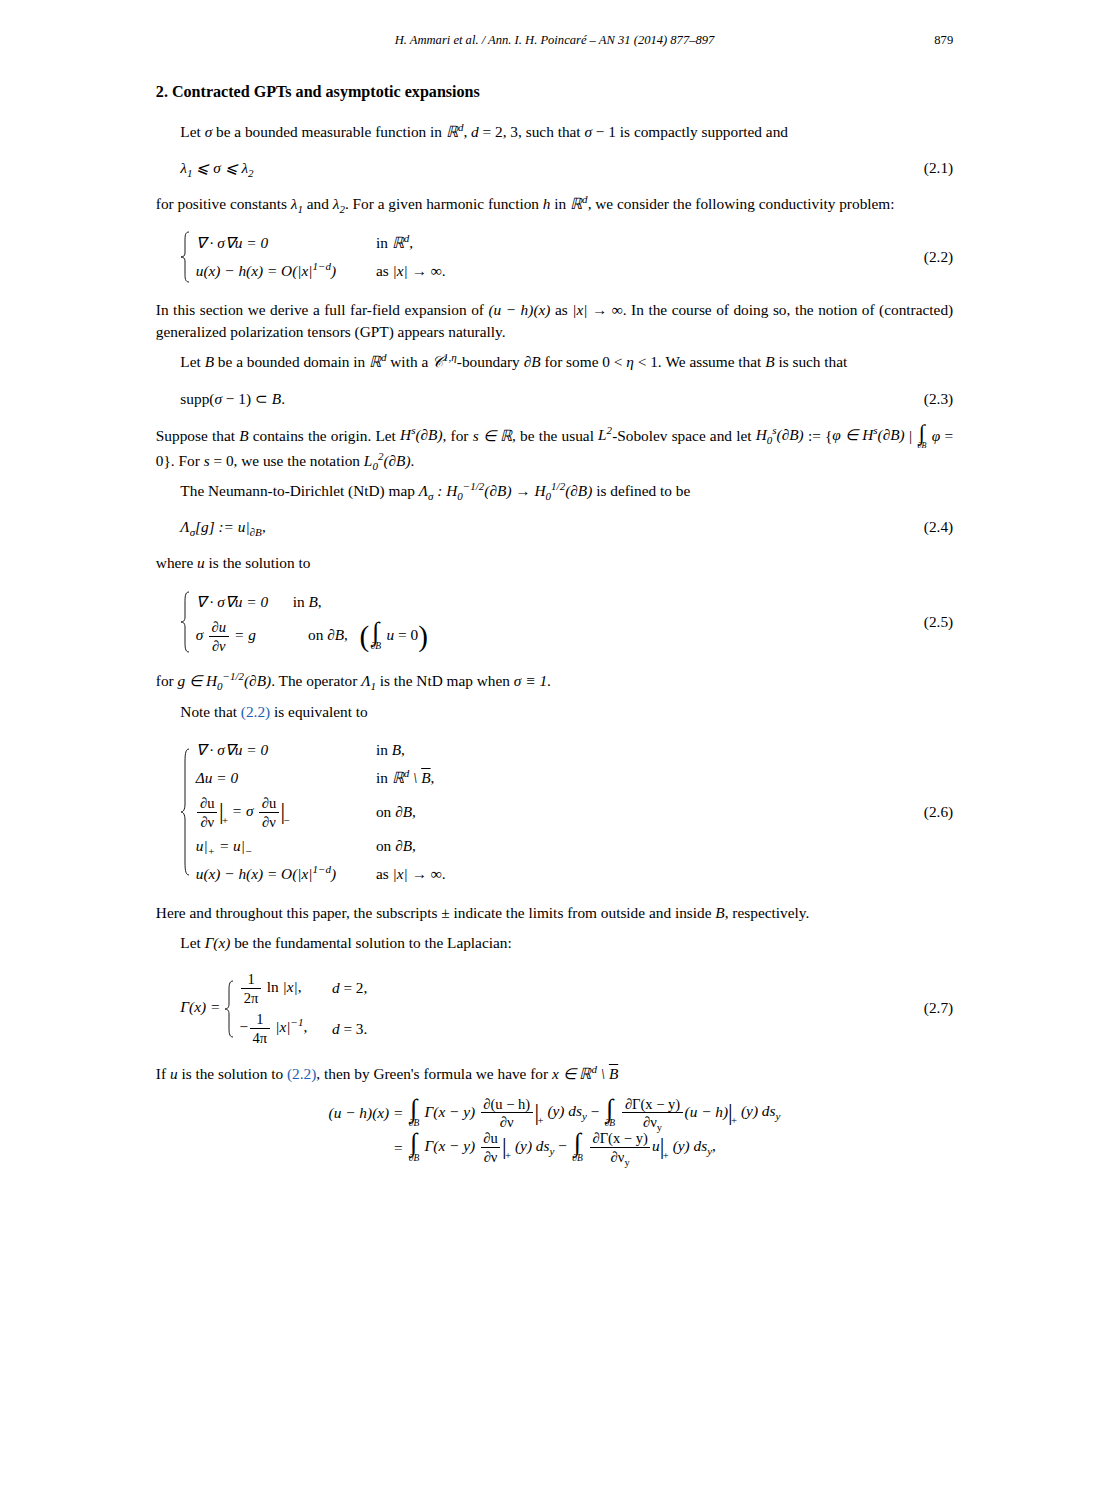H. Ammari et al. / Ann. I. H. Poincaré – AN 31 (2014) 877–897 879
2. Contracted GPTs and asymptotic expansions
Let σ be a bounded measurable function in ℝd, d = 2, 3, such that σ − 1 is compactly supported and
λ1 ⩽ σ ⩽ λ2
(2.1)
for positive constants λ1 and λ2. For a given harmonic function h in ℝd, we consider the following conductivity problem:
∇ · σ∇u = 0 in ℝd, u(x) − h(x) = O(|x|1−d) as |x| → ∞.
(2.2)
In this section we derive a full far-field expansion of (u − h)(x) as |x| → ∞. In the course of doing so, the notion of (contracted) generalized polarization tensors (GPT) appears naturally.
Let B be a bounded domain in ℝd with a 𝒞1,η-boundary ∂B for some 0 < η < 1. We assume that B is such that
supp(σ − 1) ⊂ B.
(2.3)
Suppose that B contains the origin. Let Hs(∂B), for s ∈ ℝ, be the usual L2-Sobolev space and let H0s(∂B) := {φ ∈ Hs(∂B) | ∫∂B φ = 0}. For s = 0, we use the notation L02(∂B).
The Neumann-to-Dirichlet (NtD) map Λσ : H0−1/2(∂B) → H01/2(∂B) is defined to be
Λσ[g] := u|∂B,
(2.4)
where u is the solution to
∇ · σ∇u = 0 in B, σ ∂u∂ν = g on ∂B, (∫∂B u = 0)
(2.5)
for g ∈ H0−1/2(∂B). The operator Λ1 is the NtD map when σ ≡ 1.
Note that (2.2) is equivalent to
∇ · σ∇u = 0 in B, Δu = 0 in ℝd \ B, ∂u∂ν|+ = σ ∂u∂ν|− on ∂B, u|+ = u|− on ∂B, u(x) − h(x) = O(|x|1−d) as |x| → ∞.
(2.6)
Here and throughout this paper, the subscripts ± indicate the limits from outside and inside B, respectively.
Let Γ(x) be the fundamental solution to the Laplacian:
Γ(x) = 12π ln |x|, d = 2, −14π |x|−1, d = 3.
(2.7)
If u is the solution to (2.2), then by Green's formula we have for x ∈ ℝd \ B
(u − h)(x) =
∫∂B Γ(x − y) ∂(u − h)∂ν|+ (y) dsy − ∫∂B ∂Γ(x − y)∂νy(u − h)|+ (y) dsy
=
∫∂B Γ(x − y) ∂u∂ν|+ (y) dsy − ∫∂B ∂Γ(x − y)∂νy u|+ (y) dsy,